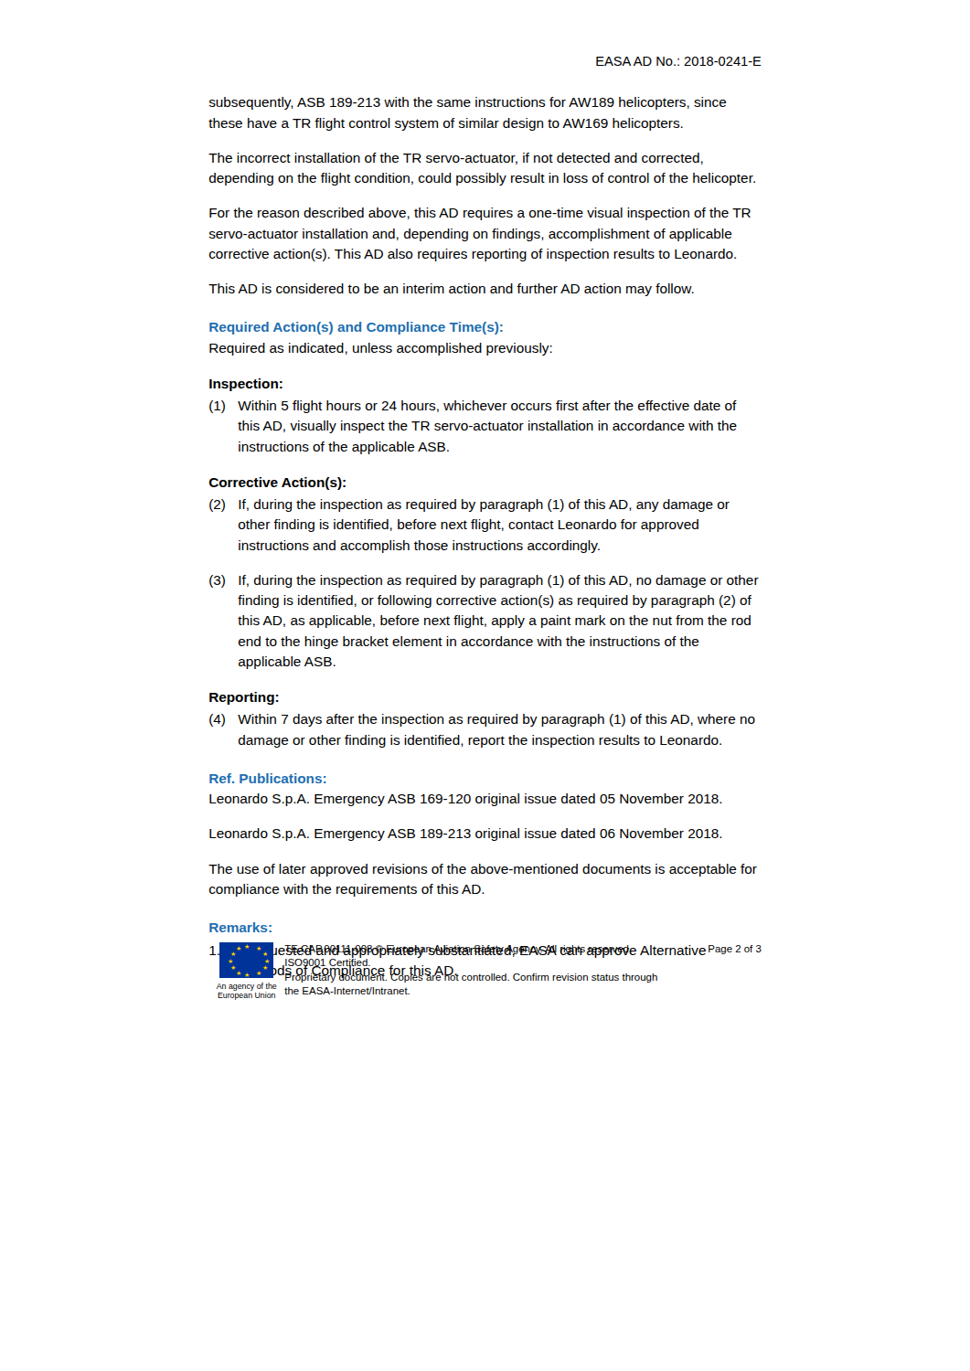EASA AD No.: 2018-0241-E
subsequently, ASB 189-213 with the same instructions for AW189 helicopters, since these have a TR flight control system of similar design to AW169 helicopters.
The incorrect installation of the TR servo-actuator, if not detected and corrected, depending on the flight condition, could possibly result in loss of control of the helicopter.
For the reason described above, this AD requires a one-time visual inspection of the TR servo-actuator installation and, depending on findings, accomplishment of applicable corrective action(s). This AD also requires reporting of inspection results to Leonardo.
This AD is considered to be an interim action and further AD action may follow.
Required Action(s) and Compliance Time(s):
Required as indicated, unless accomplished previously:
Inspection:
(1) Within 5 flight hours or 24 hours, whichever occurs first after the effective date of this AD, visually inspect the TR servo-actuator installation in accordance with the instructions of the applicable ASB.
Corrective Action(s):
(2) If, during the inspection as required by paragraph (1) of this AD, any damage or other finding is identified, before next flight, contact Leonardo for approved instructions and accomplish those instructions accordingly.
(3) If, during the inspection as required by paragraph (1) of this AD, no damage or other finding is identified, or following corrective action(s) as required by paragraph (2) of this AD, as applicable, before next flight, apply a paint mark on the nut from the rod end to the hinge bracket element in accordance with the instructions of the applicable ASB.
Reporting:
(4) Within 7 days after the inspection as required by paragraph (1) of this AD, where no damage or other finding is identified, report the inspection results to Leonardo.
Ref. Publications:
Leonardo S.p.A. Emergency ASB 169-120 original issue dated 05 November 2018.
Leonardo S.p.A. Emergency ASB 189-213 original issue dated 06 November 2018.
The use of later approved revisions of the above-mentioned documents is acceptable for compliance with the requirements of this AD.
Remarks:
1. If requested and appropriately substantiated, EASA can approve Alternative Methods of Compliance for this AD.
| ★ ★ ★ ★ ★ ★ ★ ★ ★ ★ ★ ★ An agency of the European Union | TE.CAP.00111-008 © European Aviation Safety Agency. All rights reserved. ISO9001 Certified. Proprietary document. Copies are not controlled. Confirm revision status through the EASA-Internet/Intranet. | Page 2 of 3 |